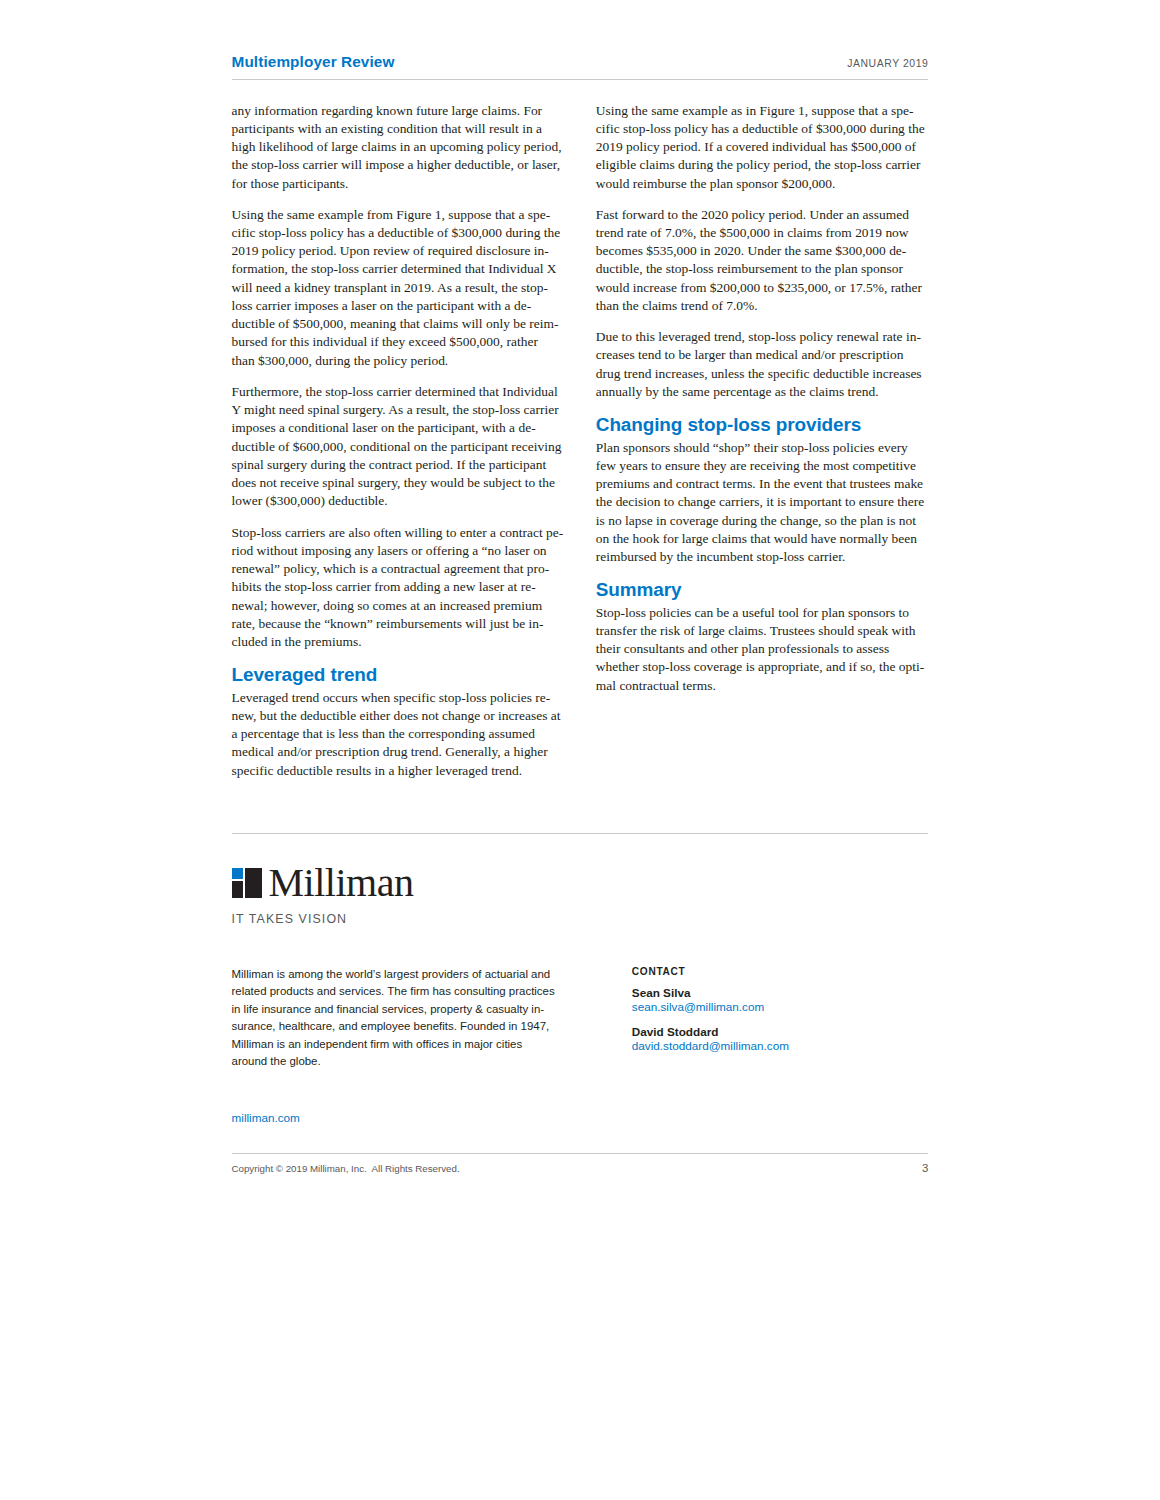Multiemployer Review
JANUARY 2019
any information regarding known future large claims. For participants with an existing condition that will result in a high likelihood of large claims in an upcoming policy period, the stop-loss carrier will impose a higher deductible, or laser, for those participants.
Using the same example from Figure 1, suppose that a specific stop-loss policy has a deductible of $300,000 during the 2019 policy period. Upon review of required disclosure information, the stop-loss carrier determined that Individual X will need a kidney transplant in 2019. As a result, the stop-loss carrier imposes a laser on the participant with a deductible of $500,000, meaning that claims will only be reimbursed for this individual if they exceed $500,000, rather than $300,000, during the policy period.
Furthermore, the stop-loss carrier determined that Individual Y might need spinal surgery. As a result, the stop-loss carrier imposes a conditional laser on the participant, with a deductible of $600,000, conditional on the participant receiving spinal surgery during the contract period. If the participant does not receive spinal surgery, they would be subject to the lower ($300,000) deductible.
Stop-loss carriers are also often willing to enter a contract period without imposing any lasers or offering a “no laser on renewal” policy, which is a contractual agreement that prohibits the stop-loss carrier from adding a new laser at renewal; however, doing so comes at an increased premium rate, because the “known” reimbursements will just be included in the premiums.
Leveraged trend
Leveraged trend occurs when specific stop-loss policies renew, but the deductible either does not change or increases at a percentage that is less than the corresponding assumed medical and/or prescription drug trend. Generally, a higher specific deductible results in a higher leveraged trend.
Using the same example as in Figure 1, suppose that a specific stop-loss policy has a deductible of $300,000 during the 2019 policy period. If a covered individual has $500,000 of eligible claims during the policy period, the stop-loss carrier would reimburse the plan sponsor $200,000.
Fast forward to the 2020 policy period. Under an assumed trend rate of 7.0%, the $500,000 in claims from 2019 now becomes $535,000 in 2020. Under the same $300,000 deductible, the stop-loss reimbursement to the plan sponsor would increase from $200,000 to $235,000, or 17.5%, rather than the claims trend of 7.0%.
Due to this leveraged trend, stop-loss policy renewal rate increases tend to be larger than medical and/or prescription drug trend increases, unless the specific deductible increases annually by the same percentage as the claims trend.
Changing stop-loss providers
Plan sponsors should “shop” their stop-loss policies every few years to ensure they are receiving the most competitive premiums and contract terms. In the event that trustees make the decision to change carriers, it is important to ensure there is no lapse in coverage during the change, so the plan is not on the hook for large claims that would have normally been reimbursed by the incumbent stop-loss carrier.
Summary
Stop-loss policies can be a useful tool for plan sponsors to transfer the risk of large claims. Trustees should speak with their consultants and other plan professionals to assess whether stop-loss coverage is appropriate, and if so, the optimal contractual terms.
Milliman
IT TAKES VISION
Milliman is among the world’s largest providers of actuarial and related products and services. The firm has consulting practices in life insurance and financial services, property & casualty insurance, healthcare, and employee benefits. Founded in 1947, Milliman is an independent firm with offices in major cities around the globe.
milliman.com
CONTACT
Sean Silva
sean.silva@milliman.com
David Stoddard
david.stoddard@milliman.com
Copyright © 2019 Milliman, Inc. All Rights Reserved.
3